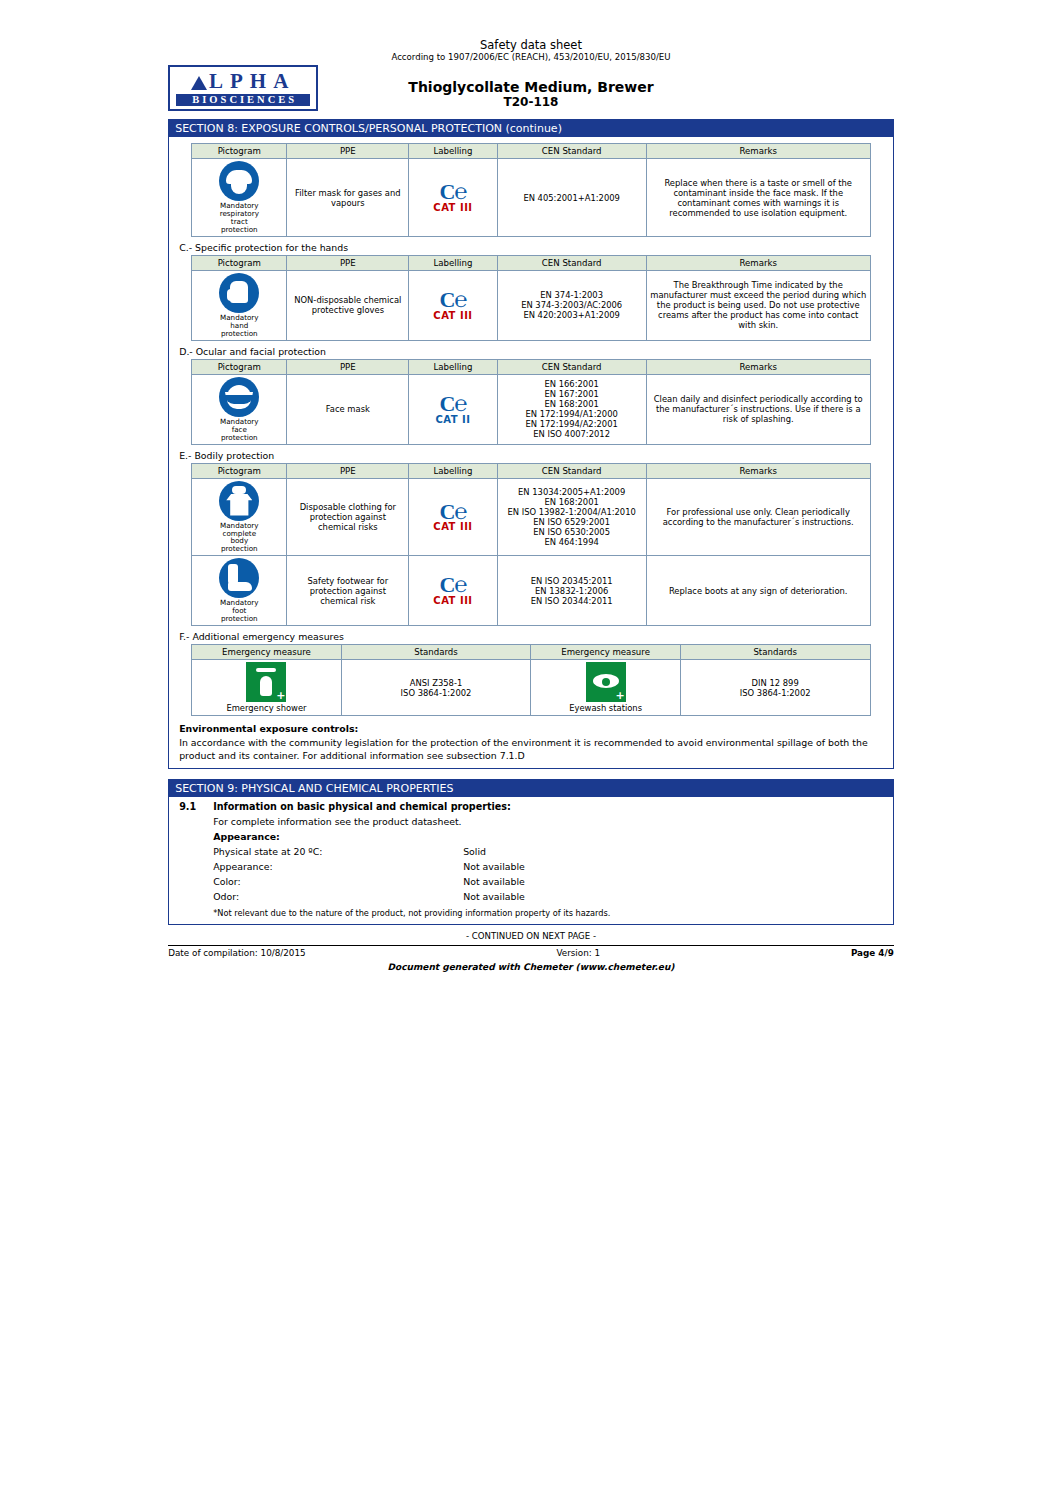Safety data sheet
According to 1907/2006/EC (REACH), 453/2010/EU, 2015/830/EU
LPHA
BIOSCIENCES
Thioglycollate Medium, Brewer
T20-118
SECTION 8: EXPOSURE CONTROLS/PERSONAL PROTECTION (continue)
| Pictogram | PPE | Labelling | CEN Standard | Remarks |
| --- | --- | --- | --- | --- |
| Mandatory respiratory tract protection | Filter mask for gases and vapours | C℮ CAT III | EN 405:2001+A1:2009 | Replace when there is a taste or smell of the contaminant inside the face mask. If the contaminant comes with warnings it is recommended to use isolation equipment. |
C.- Specific protection for the hands
| Pictogram | PPE | Labelling | CEN Standard | Remarks |
| --- | --- | --- | --- | --- |
| Mandatory hand protection | NON-disposable chemical protective gloves | C℮ CAT III | EN 374-1:2003 EN 374-3:2003/AC:2006 EN 420:2003+A1:2009 | The Breakthrough Time indicated by the manufacturer must exceed the period during which the product is being used. Do not use protective creams after the product has come into contact with skin. |
D.- Ocular and facial protection
| Pictogram | PPE | Labelling | CEN Standard | Remarks |
| --- | --- | --- | --- | --- |
| Mandatory face protection | Face mask | C℮ CAT II | EN 166:2001 EN 167:2001 EN 168:2001 EN 172:1994/A1:2000 EN 172:1994/A2:2001 EN ISO 4007:2012 | Clean daily and disinfect periodically according to the manufacturer´s instructions. Use if there is a risk of splashing. |
E.- Bodily protection
| Pictogram | PPE | Labelling | CEN Standard | Remarks |
| --- | --- | --- | --- | --- |
| Mandatory complete body protection | Disposable clothing for protection against chemical risks | C℮ CAT III | EN 13034:2005+A1:2009 EN 168:2001 EN ISO 13982-1:2004/A1:2010 EN ISO 6529:2001 EN ISO 6530:2005 EN 464:1994 | For professional use only. Clean periodically according to the manufacturer´s instructions. |
| Mandatory foot protection | Safety footwear for protection against chemical risk | C℮ CAT III | EN ISO 20345:2011 EN 13832-1:2006 EN ISO 20344:2011 | Replace boots at any sign of deterioration. |
F.- Additional emergency measures
| Emergency measure | Standards | Emergency measure | Standards |
| --- | --- | --- | --- |
| + Emergency shower | ANSI Z358-1 ISO 3864-1:2002 | + Eyewash stations | DIN 12 899 ISO 3864-1:2002 |
Environmental exposure controls:
In accordance with the community legislation for the protection of the environment it is recommended to avoid environmental spillage of both the product and its container. For additional information see subsection 7.1.D
SECTION 9: PHYSICAL AND CHEMICAL PROPERTIES
9.1
Information on basic physical and chemical properties:
For complete information see the product datasheet.
Appearance:
Physical state at 20 ºC: Solid
Appearance: Not available
Color: Not available
Odor: Not available
*Not relevant due to the nature of the product, not providing information property of its hazards.
- CONTINUED ON NEXT PAGE -
Date of compilation: 10/8/2015
Version: 1
Page 4/9
Document generated with Chemeter (www.chemeter.eu)